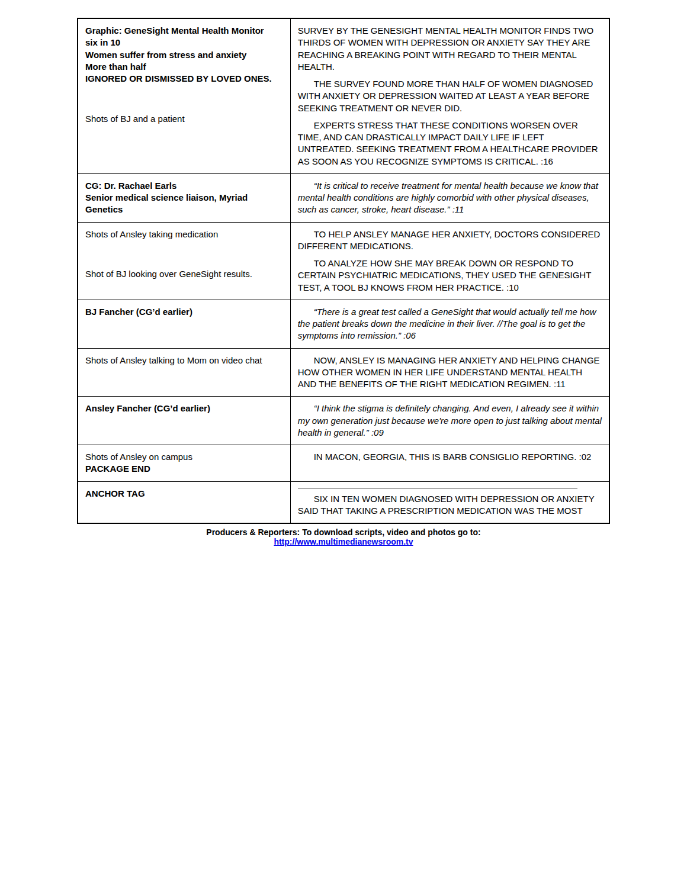| Graphic: GeneSight Mental Health Monitor six in 10 Women suffer from stress and anxiety More than half IGNORED OR DISMISSED BY LOVED ONES. Shots of BJ and a patient | SURVEY BY THE GENESIGHT MENTAL HEALTH MONITOR FINDS TWO THIRDS OF WOMEN WITH DEPRESSION OR ANXIETY SAY THEY ARE REACHING A BREAKING POINT WITH REGARD TO THEIR MENTAL HEALTH. THE SURVEY FOUND MORE THAN HALF OF WOMEN DIAGNOSED WITH ANXIETY OR DEPRESSION WAITED AT LEAST A YEAR BEFORE SEEKING TREATMENT OR NEVER DID. EXPERTS STRESS THAT THESE CONDITIONS WORSEN OVER TIME, AND CAN DRASTICALLY IMPACT DAILY LIFE IF LEFT UNTREATED. SEEKING TREATMENT FROM A HEALTHCARE PROVIDER AS SOON AS YOU RECOGNIZE SYMPTOMS IS CRITICAL. :16 |
| CG: Dr. Rachael Earls Senior medical science liaison, Myriad Genetics | “It is critical to receive treatment for mental health because we know that mental health conditions are highly comorbid with other physical diseases, such as cancer, stroke, heart disease.” :11 |
| Shots of Ansley taking medication Shot of BJ looking over GeneSight results. | TO HELP ANSLEY MANAGE HER ANXIETY, DOCTORS CONSIDERED DIFFERENT MEDICATIONS. TO ANALYZE HOW SHE MAY BREAK DOWN OR RESPOND TO CERTAIN PSYCHIATRIC MEDICATIONS, THEY USED THE GENESIGHT TEST, A TOOL BJ KNOWS FROM HER PRACTICE. :10 |
| BJ Fancher (CG’d earlier) | “There is a great test called a GeneSight that would actually tell me how the patient breaks down the medicine in their liver. //The goal is to get the symptoms into remission.” :06 |
| Shots of Ansley talking to Mom on video chat | NOW, ANSLEY IS MANAGING HER ANXIETY AND HELPING CHANGE HOW OTHER WOMEN IN HER LIFE UNDERSTAND MENTAL HEALTH AND THE BENEFITS OF THE RIGHT MEDICATION REGIMEN. :11 |
| Ansley Fancher (CG’d earlier) | “I think the stigma is definitely changing. And even, I already see it within my own generation just because we're more open to just talking about mental health in general.” :09 |
| Shots of Ansley on campus PACKAGE END | IN MACON, GEORGIA, THIS IS BARB CONSIGLIO REPORTING. :02 |
| ANCHOR TAG | SIX IN TEN WOMEN DIAGNOSED WITH DEPRESSION OR ANXIETY SAID THAT TAKING A PRESCRIPTION MEDICATION WAS THE MOST |
Producers & Reporters: To download scripts, video and photos go to:
http://www.multimedianewsroom.tv